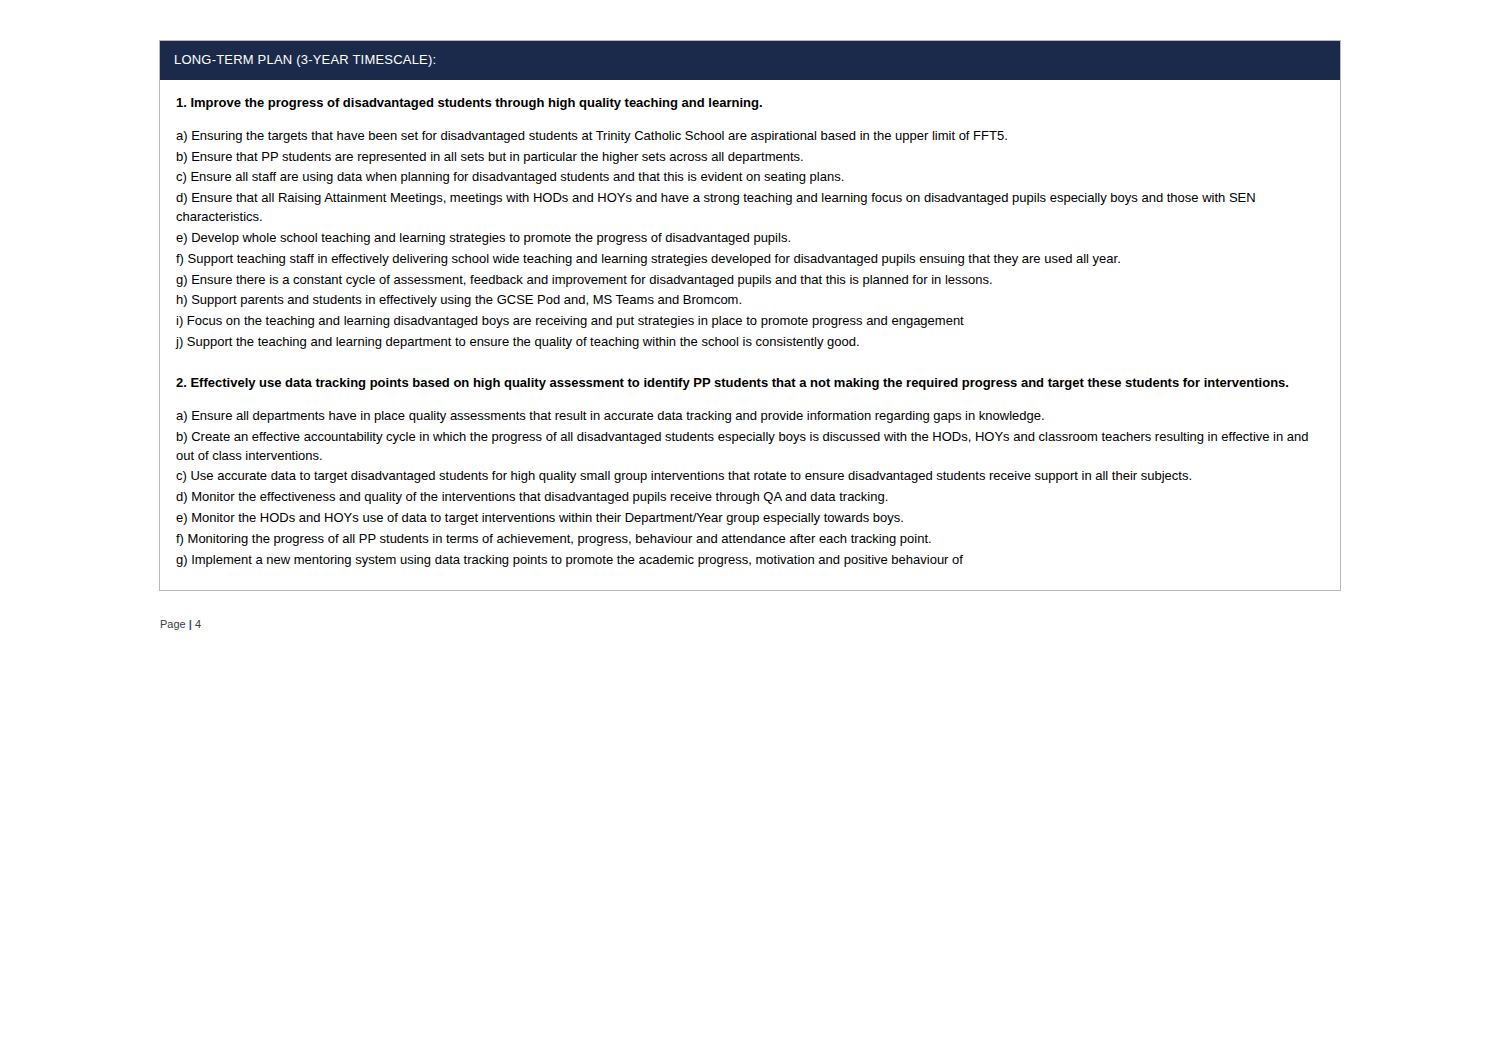LONG-TERM PLAN (3-YEAR TIMESCALE):
1. Improve the progress of disadvantaged students through high quality teaching and learning.
a) Ensuring the targets that have been set for disadvantaged students at Trinity Catholic School are aspirational based in the upper limit of FFT5.
b) Ensure that PP students are represented in all sets but in particular the higher sets across all departments.
c) Ensure all staff are using data when planning for disadvantaged students and that this is evident on seating plans.
d) Ensure that all Raising Attainment Meetings, meetings with HODs and HOYs and have a strong teaching and learning focus on disadvantaged pupils especially boys and those with SEN characteristics.
e) Develop whole school teaching and learning strategies to promote the progress of disadvantaged pupils.
f) Support teaching staff in effectively delivering school wide teaching and learning strategies developed for disadvantaged pupils ensuing that they are used all year.
g) Ensure there is a constant cycle of assessment, feedback and improvement for disadvantaged pupils and that this is planned for in lessons.
h) Support parents and students in effectively using the GCSE Pod and, MS Teams and Bromcom.
i) Focus on the teaching and learning disadvantaged boys are receiving and put strategies in place to promote progress and engagement
j) Support the teaching and learning department to ensure the quality of teaching within the school is consistently good.
2. Effectively use data tracking points based on high quality assessment to identify PP students that a not making the required progress and target these students for interventions.
a) Ensure all departments have in place quality assessments that result in accurate data tracking and provide information regarding gaps in knowledge.
b) Create an effective accountability cycle in which the progress of all disadvantaged students especially boys is discussed with the HODs, HOYs and classroom teachers resulting in effective in and out of class interventions.
c) Use accurate data to target disadvantaged students for high quality small group interventions that rotate to ensure disadvantaged students receive support in all their subjects.
d) Monitor the effectiveness and quality of the interventions that disadvantaged pupils receive through QA and data tracking.
e) Monitor the HODs and HOYs use of data to target interventions within their Department/Year group especially towards boys.
f) Monitoring the progress of all PP students in terms of achievement, progress, behaviour and attendance after each tracking point.
g) Implement a new mentoring system using data tracking points to promote the academic progress, motivation and positive behaviour of
Page | 4